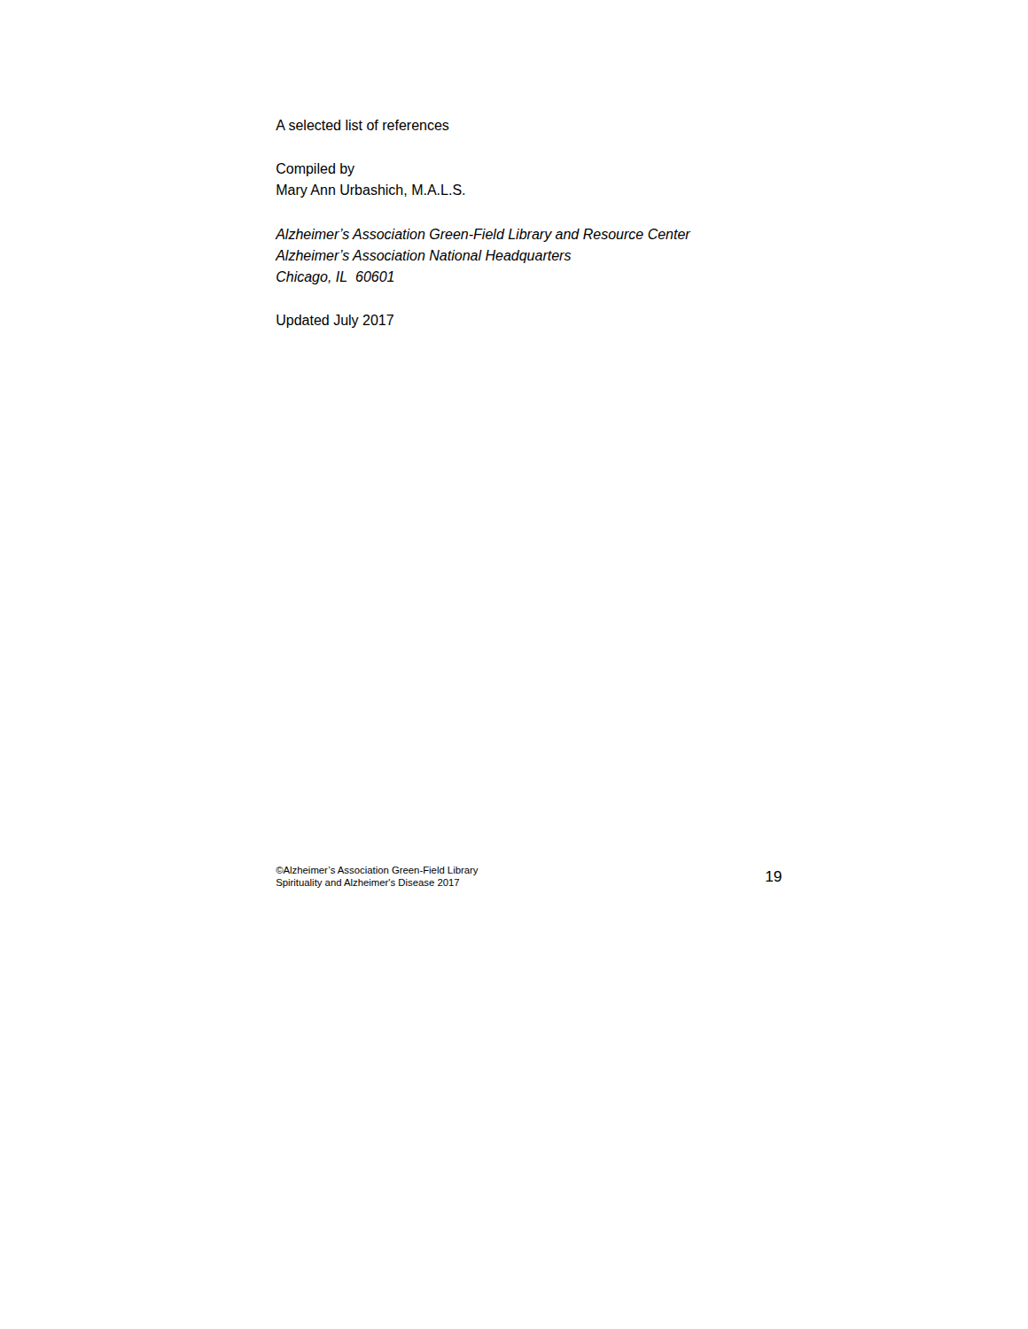A selected list of references
Compiled by
Mary Ann Urbashich, M.A.L.S.
Alzheimer’s Association Green-Field Library and Resource Center
Alzheimer’s Association National Headquarters
Chicago, IL 60601
Updated July 2017
©Alzheimer’s Association Green-Field Library
Spirituality and Alzheimer's Disease 2017
19